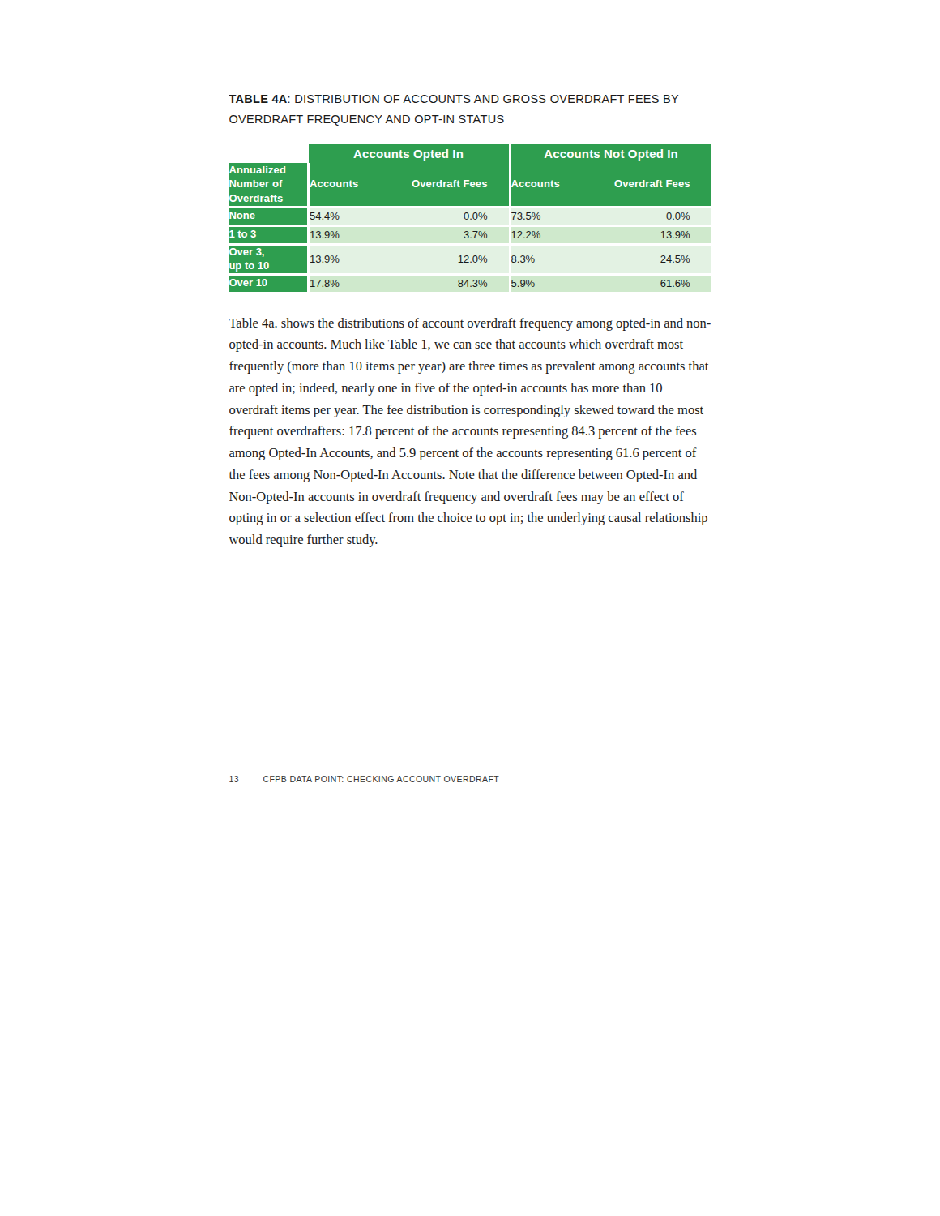Table 4A: Distribution of accounts and gross overdraft fees by overdraft frequency and opt-in status
| | Accounts Opted In | Accounts Not Opted In |
| --- | --- | --- |
| Annualized Number of Overdrafts | Accounts | Overdraft Fees | Accounts | Overdraft Fees |
| None | 54.4% | 0.0% | 73.5% | 0.0% |
| 1 to 3 | 13.9% | 3.7% | 12.2% | 13.9% |
| Over 3, up to 10 | 13.9% | 12.0% | 8.3% | 24.5% |
| Over 10 | 17.8% | 84.3% | 5.9% | 61.6% |
Table 4a. shows the distributions of account overdraft frequency among opted-in and non-opted-in accounts. Much like Table 1, we can see that accounts which overdraft most frequently (more than 10 items per year) are three times as prevalent among accounts that are opted in; indeed, nearly one in five of the opted-in accounts has more than 10 overdraft items per year. The fee distribution is correspondingly skewed toward the most frequent overdrafters: 17.8 percent of the accounts representing 84.3 percent of the fees among Opted-In Accounts, and 5.9 percent of the accounts representing 61.6 percent of the fees among Non-Opted-In Accounts. Note that the difference between Opted-In and Non-Opted-In accounts in overdraft frequency and overdraft fees may be an effect of opting in or a selection effect from the choice to opt in; the underlying causal relationship would require further study.
13 CFPB Data Point: Checking Account Overdraft